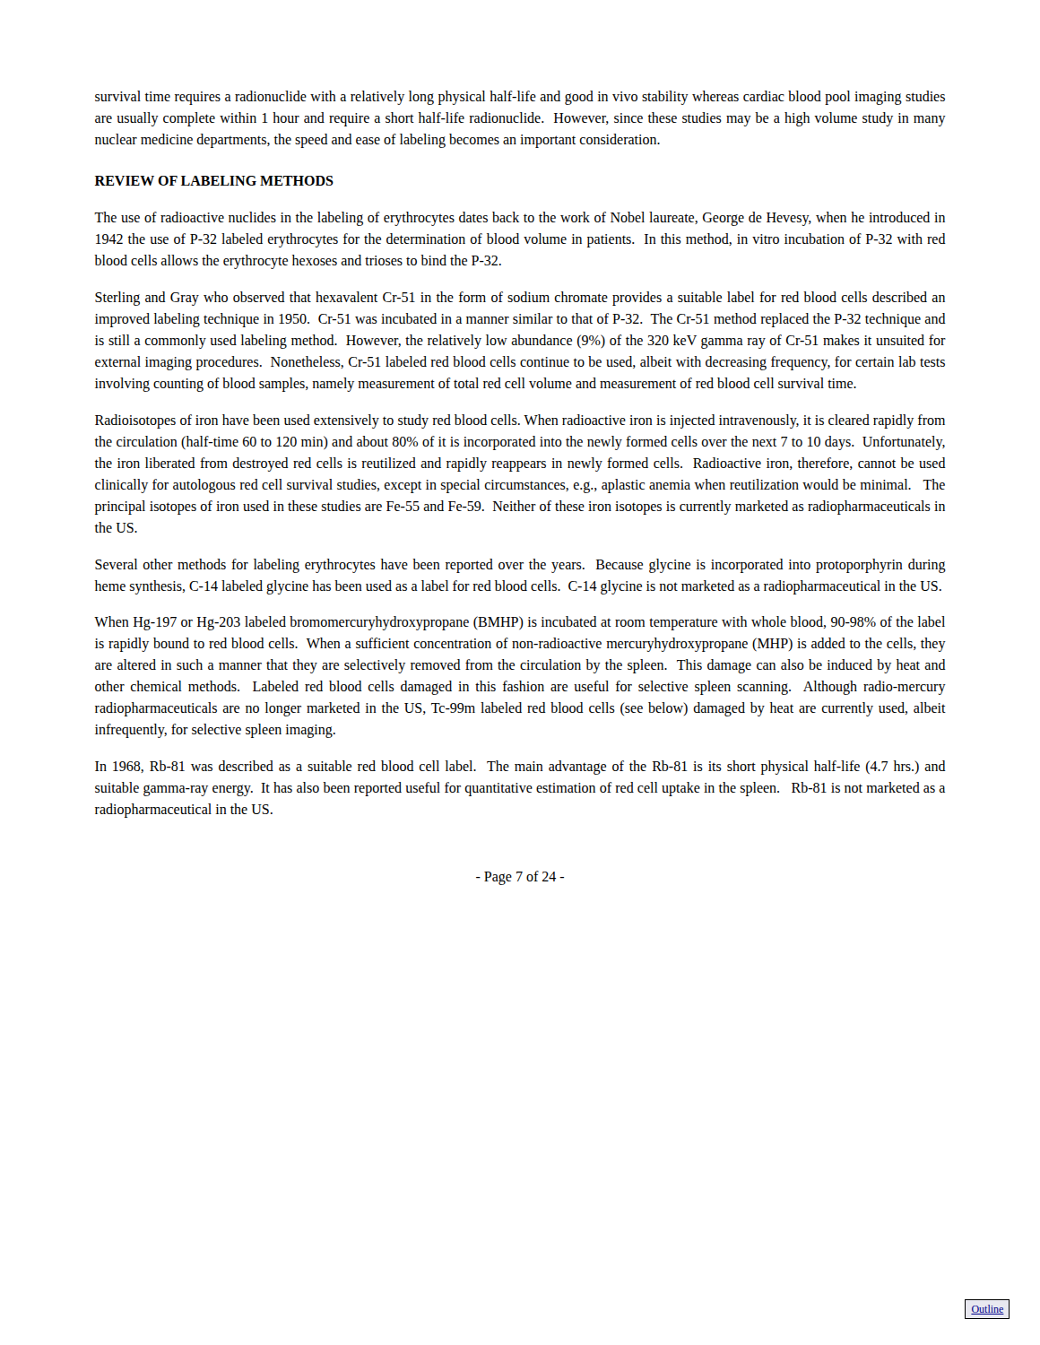survival time requires a radionuclide with a relatively long physical half-life and good in vivo stability whereas cardiac blood pool imaging studies are usually complete within 1 hour and require a short half-life radionuclide. However, since these studies may be a high volume study in many nuclear medicine departments, the speed and ease of labeling becomes an important consideration.
REVIEW OF LABELING METHODS
The use of radioactive nuclides in the labeling of erythrocytes dates back to the work of Nobel laureate, George de Hevesy, when he introduced in 1942 the use of P-32 labeled erythrocytes for the determination of blood volume in patients. In this method, in vitro incubation of P-32 with red blood cells allows the erythrocyte hexoses and trioses to bind the P-32.
Sterling and Gray who observed that hexavalent Cr-51 in the form of sodium chromate provides a suitable label for red blood cells described an improved labeling technique in 1950. Cr-51 was incubated in a manner similar to that of P-32. The Cr-51 method replaced the P-32 technique and is still a commonly used labeling method. However, the relatively low abundance (9%) of the 320 keV gamma ray of Cr-51 makes it unsuited for external imaging procedures. Nonetheless, Cr-51 labeled red blood cells continue to be used, albeit with decreasing frequency, for certain lab tests involving counting of blood samples, namely measurement of total red cell volume and measurement of red blood cell survival time.
Radioisotopes of iron have been used extensively to study red blood cells. When radioactive iron is injected intravenously, it is cleared rapidly from the circulation (half-time 60 to 120 min) and about 80% of it is incorporated into the newly formed cells over the next 7 to 10 days. Unfortunately, the iron liberated from destroyed red cells is reutilized and rapidly reappears in newly formed cells. Radioactive iron, therefore, cannot be used clinically for autologous red cell survival studies, except in special circumstances, e.g., aplastic anemia when reutilization would be minimal. The principal isotopes of iron used in these studies are Fe-55 and Fe-59. Neither of these iron isotopes is currently marketed as radiopharmaceuticals in the US.
Several other methods for labeling erythrocytes have been reported over the years. Because glycine is incorporated into protoporphyrin during heme synthesis, C-14 labeled glycine has been used as a label for red blood cells. C-14 glycine is not marketed as a radiopharmaceutical in the US.
When Hg-197 or Hg-203 labeled bromomercuryhydroxypropane (BMHP) is incubated at room temperature with whole blood, 90-98% of the label is rapidly bound to red blood cells. When a sufficient concentration of non-radioactive mercuryhydroxypropane (MHP) is added to the cells, they are altered in such a manner that they are selectively removed from the circulation by the spleen. This damage can also be induced by heat and other chemical methods. Labeled red blood cells damaged in this fashion are useful for selective spleen scanning. Although radio-mercury radiopharmaceuticals are no longer marketed in the US, Tc-99m labeled red blood cells (see below) damaged by heat are currently used, albeit infrequently, for selective spleen imaging.
In 1968, Rb-81 was described as a suitable red blood cell label. The main advantage of the Rb-81 is its short physical half-life (4.7 hrs.) and suitable gamma-ray energy. It has also been reported useful for quantitative estimation of red cell uptake in the spleen. Rb-81 is not marketed as a radiopharmaceutical in the US.
- Page 7 of 24 -
Outline